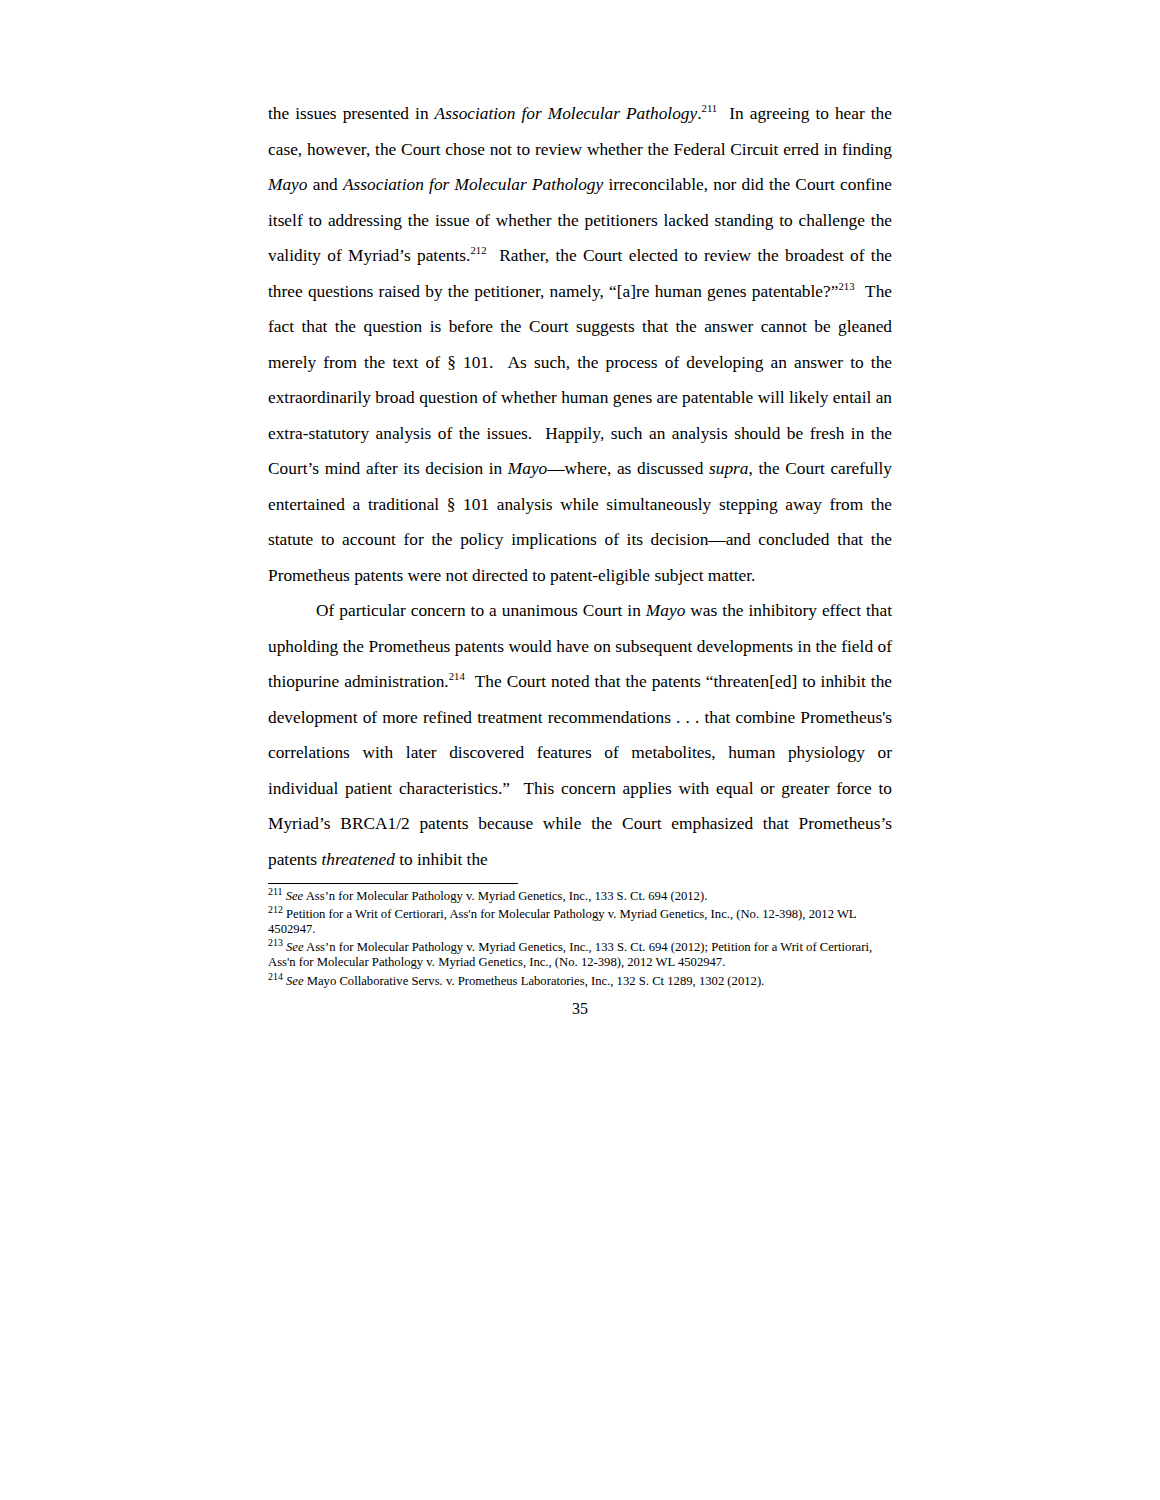the issues presented in Association for Molecular Pathology.211 In agreeing to hear the case, however, the Court chose not to review whether the Federal Circuit erred in finding Mayo and Association for Molecular Pathology irreconcilable, nor did the Court confine itself to addressing the issue of whether the petitioners lacked standing to challenge the validity of Myriad’s patents.212 Rather, the Court elected to review the broadest of the three questions raised by the petitioner, namely, “[a]re human genes patentable?”213 The fact that the question is before the Court suggests that the answer cannot be gleaned merely from the text of § 101. As such, the process of developing an answer to the extraordinarily broad question of whether human genes are patentable will likely entail an extra-statutory analysis of the issues. Happily, such an analysis should be fresh in the Court’s mind after its decision in Mayo—where, as discussed supra, the Court carefully entertained a traditional § 101 analysis while simultaneously stepping away from the statute to account for the policy implications of its decision—and concluded that the Prometheus patents were not directed to patent-eligible subject matter.
Of particular concern to a unanimous Court in Mayo was the inhibitory effect that upholding the Prometheus patents would have on subsequent developments in the field of thiopurine administration.214 The Court noted that the patents “threaten[ed] to inhibit the development of more refined treatment recommendations . . . that combine Prometheus's correlations with later discovered features of metabolites, human physiology or individual patient characteristics.” This concern applies with equal or greater force to Myriad’s BRCA1/2 patents because while the Court emphasized that Prometheus’s patents threatened to inhibit the
211 See Ass’n for Molecular Pathology v. Myriad Genetics, Inc., 133 S. Ct. 694 (2012).
212 Petition for a Writ of Certiorari, Ass'n for Molecular Pathology v. Myriad Genetics, Inc., (No. 12-398), 2012 WL 4502947.
213 See Ass’n for Molecular Pathology v. Myriad Genetics, Inc., 133 S. Ct. 694 (2012); Petition for a Writ of Certiorari, Ass'n for Molecular Pathology v. Myriad Genetics, Inc., (No. 12-398), 2012 WL 4502947.
214 See Mayo Collaborative Servs. v. Prometheus Laboratories, Inc., 132 S. Ct 1289, 1302 (2012).
35